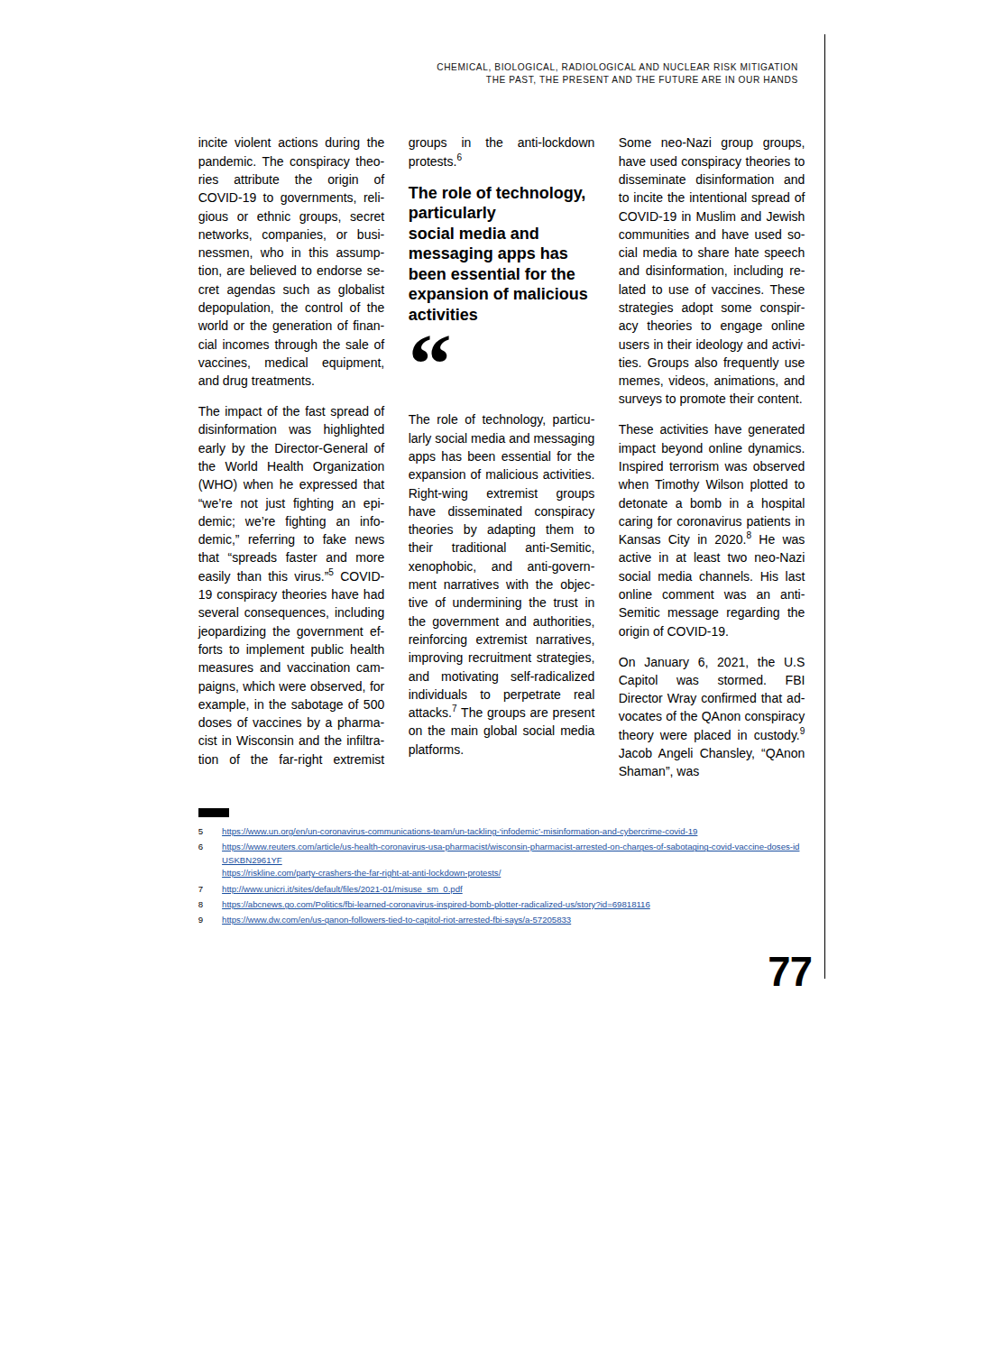Chemical, Biological, Radiological and Nuclear Risk Mitigation
The Past, the Present and the Future are in our Hands
incite violent actions during the pandemic. The conspiracy theories attribute the origin of COVID-19 to governments, religious or ethnic groups, secret networks, companies, or businessmen, who in this assumption, are believed to endorse secret agendas such as globalist depopulation, the control of the world or the generation of financial incomes through the sale of vaccines, medical equipment, and drug treatments.
The impact of the fast spread of disinformation was highlighted early by the Director-General of the World Health Organization (WHO) when he expressed that “we’re not just fighting an epidemic; we’re fighting an infodemic,” referring to fake news that “spreads faster and more easily than this virus.”5 COVID-19 conspiracy theories have had several consequences, including jeopardizing the government efforts to implement public health measures and vaccination campaigns, which were observed, for example, in the sabotage of 500 doses of vaccines by a pharmacist in Wisconsin and the infiltration of the far-right extremist groups in the anti-lockdown protests.6
The role of technology, particularly
social media and messaging apps has been essential for the expansion of malicious activities
“
The role of technology, particularly social media and messaging apps has been essential for the expansion of malicious activities. Right-wing extremist groups have disseminated conspiracy theories by adapting them to their traditional anti-Semitic, xenophobic, and anti-government narratives with the objective of undermining the trust in the government and authorities, reinforcing extremist narratives, improving recruitment strategies, and motivating self-radicalized individuals to perpetrate real attacks.7 The groups are present on the main global social media platforms.
Some neo-Nazi group groups, have used conspiracy theories to disseminate disinformation and to incite the intentional spread of COVID-19 in Muslim and Jewish communities and have used social media to share hate speech and disinformation, including related to use of vaccines. These strategies adopt some conspiracy theories to engage online users in their ideology and activities. Groups also frequently use memes, videos, animations, and surveys to promote their content.
These activities have generated impact beyond online dynamics. Inspired terrorism was observed when Timothy Wilson plotted to detonate a bomb in a hospital caring for coronavirus patients in Kansas City in 2020.8 He was active in at least two neo-Nazi social media channels. His last online comment was an anti-Semitic message regarding the origin of COVID-19.
On January 6, 2021, the U.S Capitol was stormed. FBI Director Wray confirmed that advocates of the QAnon conspiracy theory were placed in custody.9 Jacob Angeli Chansley, “QAnon Shaman”, was
https://www.un.org/en/un-coronavirus-communications-team/un-tackling-‘infodemic’-misinformation-and-cybercrime-covid-19
https://www.reuters.com/article/us-health-coronavirus-usa-pharmacist/wisconsin-pharmacist-arrested-on-charges-of-sabotaging-covid-vaccine-doses-idUSKBN2961YF https://riskline.com/party-crashers-the-far-right-at-anti-lockdown-protests/
http://www.unicri.it/sites/default/files/2021-01/misuse_sm_0.pdf
https://abcnews.go.com/Politics/fbi-learned-coronavirus-inspired-bomb-plotter-radicalized-us/story?id=69818116
https://www.dw.com/en/us-qanon-followers-tied-to-capitol-riot-arrested-fbi-says/a-57205833
77